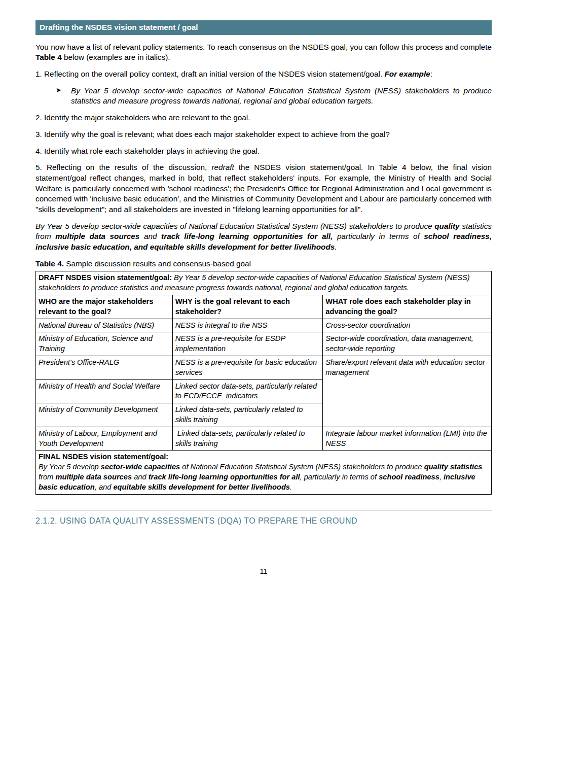Drafting the NSDES vision statement / goal
You now have a list of relevant policy statements. To reach consensus on the NSDES goal, you can follow this process and complete Table 4 below (examples are in italics).
1. Reflecting on the overall policy context, draft an initial version of the NSDES vision statement/goal. For example:
By Year 5 develop sector-wide capacities of National Education Statistical System (NESS) stakeholders to produce statistics and measure progress towards national, regional and global education targets.
2. Identify the major stakeholders who are relevant to the goal.
3. Identify why the goal is relevant; what does each major stakeholder expect to achieve from the goal?
4. Identify what role each stakeholder plays in achieving the goal.
5. Reflecting on the results of the discussion, redraft the NSDES vision statement/goal. In Table 4 below, the final vision statement/goal reflect changes, marked in bold, that reflect stakeholders' inputs. For example, the Ministry of Health and Social Welfare is particularly concerned with 'school readiness'; the President's Office for Regional Administration and Local government is concerned with 'inclusive basic education', and the Ministries of Community Development and Labour are particularly concerned with "skills development"; and all stakeholders are invested in "lifelong learning opportunities for all".
By Year 5 develop sector-wide capacities of National Education Statistical System (NESS) stakeholders to produce quality statistics from multiple data sources and track life-long learning opportunities for all, particularly in terms of school readiness, inclusive basic education, and equitable skills development for better livelihoods.
Table 4. Sample discussion results and consensus-based goal
| DRAFT NSDES vision statement/goal: By Year 5 develop sector-wide capacities of National Education Statistical System (NESS) stakeholders to produce statistics and measure progress towards national, regional and global education targets. |
| WHO are the major stakeholders relevant to the goal? | WHY is the goal relevant to each stakeholder? | WHAT role does each stakeholder play in advancing the goal? |
| National Bureau of Statistics (NBS) | NESS is integral to the NSS | Cross-sector coordination |
| Ministry of Education, Science and Training | NESS is a pre-requisite for ESDP implementation | Sector-wide coordination, data management, sector-wide reporting |
| President's Office-RALG | NESS is a pre-requisite for basic education services | Share/export relevant data with education sector management |
| Ministry of Health and Social Welfare | Linked sector data-sets, particularly related to ECD/ECCE indicators |
| Ministry of Community Development | Linked data-sets, particularly related to skills training |
| Ministry of Labour, Employment and Youth Development | Linked data-sets, particularly related to skills training | Integrate labour market information (LMI) into the NESS |
| FINAL NSDES vision statement/goal: By Year 5 develop sector-wide capacities of National Education Statistical System (NESS) stakeholders to produce quality statistics from multiple data sources and track life-long learning opportunities for all , particularly in terms of school readiness , inclusive basic education , and equitable skills development for better livelihoods . |
2.1.2. USING DATA QUALITY ASSESSMENTS (DQA) TO PREPARE THE GROUND
11